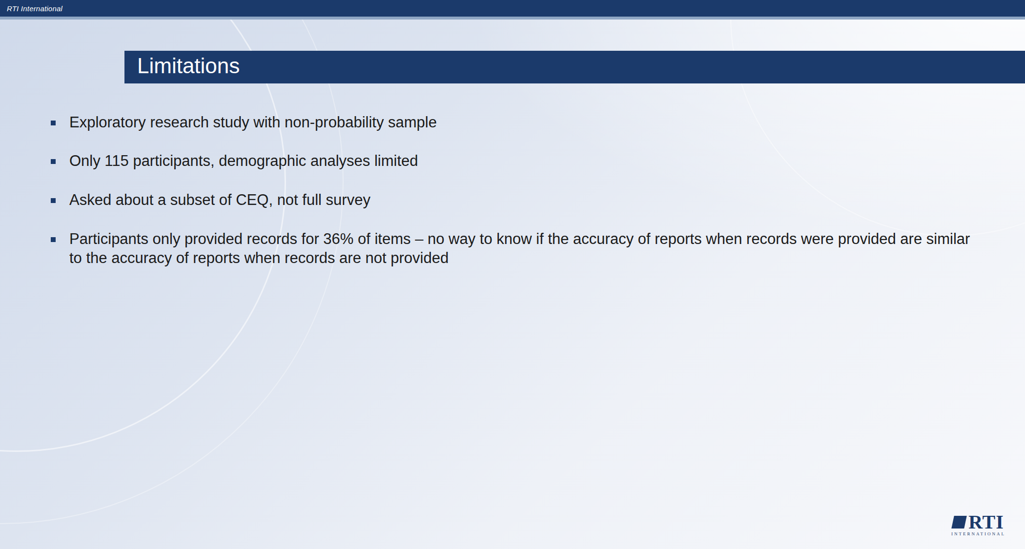RTI International
Limitations
Exploratory research study with non-probability sample
Only 115 participants, demographic analyses limited
Asked about a subset of CEQ, not full survey
Participants only provided records for 36% of items – no way to know if the accuracy of reports when records were provided are similar to the accuracy of reports when records are not provided
RTI
INTERNATIONAL